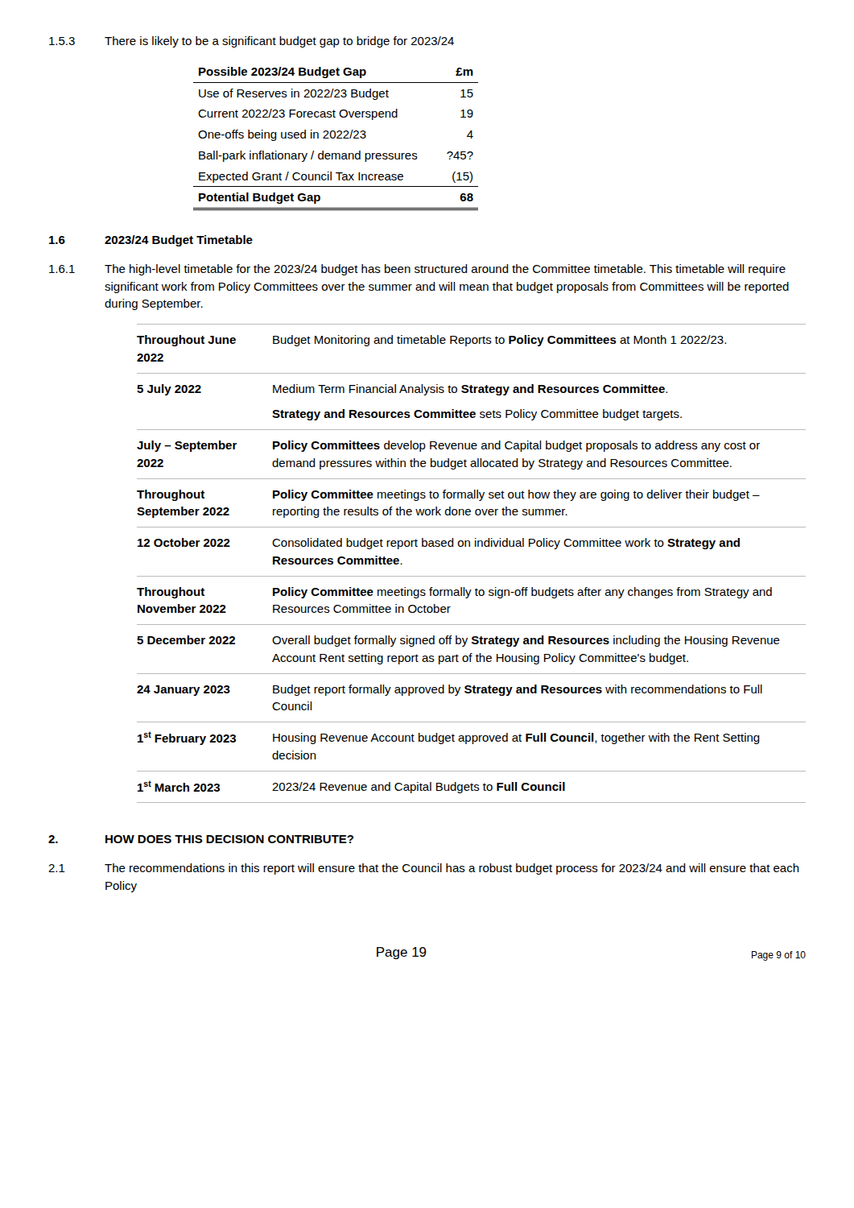1.5.3
There is likely to be a significant budget gap to bridge for 2023/24
| Possible 2023/24 Budget Gap | £m |
| --- | --- |
| Use of Reserves in 2022/23 Budget | 15 |
| Current 2022/23 Forecast Overspend | 19 |
| One-offs being used in 2022/23 | 4 |
| Ball-park inflationary / demand pressures | ?45? |
| Expected Grant / Council Tax Increase | (15) |
| Potential Budget Gap | 68 |
1.6
2023/24 Budget Timetable
1.6.1
The high-level timetable for the 2023/24 budget has been structured around the Committee timetable. This timetable will require significant work from Policy Committees over the summer and will mean that budget proposals from Committees will be reported during September.
| Throughout June 2022 | Budget Monitoring and timetable Reports to Policy Committees at Month 1 2022/23. |
| 5 July 2022 | Medium Term Financial Analysis to Strategy and Resources Committee . Strategy and Resources Committee sets Policy Committee budget targets. |
| July – September 2022 | Policy Committees develop Revenue and Capital budget proposals to address any cost or demand pressures within the budget allocated by Strategy and Resources Committee. |
| Throughout September 2022 | Policy Committee meetings to formally set out how they are going to deliver their budget – reporting the results of the work done over the summer. |
| 12 October 2022 | Consolidated budget report based on individual Policy Committee work to Strategy and Resources Committee . |
| Throughout November 2022 | Policy Committee meetings formally to sign-off budgets after any changes from Strategy and Resources Committee in October |
| 5 December 2022 | Overall budget formally signed off by Strategy and Resources including the Housing Revenue Account Rent setting report as part of the Housing Policy Committee's budget. |
| 24 January 2023 | Budget report formally approved by Strategy and Resources with recommendations to Full Council |
| 1 st February 2023 | Housing Revenue Account budget approved at Full Council , together with the Rent Setting decision |
| 1 st March 2023 | 2023/24 Revenue and Capital Budgets to Full Council |
2.
HOW DOES THIS DECISION CONTRIBUTE?
2.1
The recommendations in this report will ensure that the Council has a robust budget process for 2023/24 and will ensure that each Policy
Page 19
Page 9 of 10